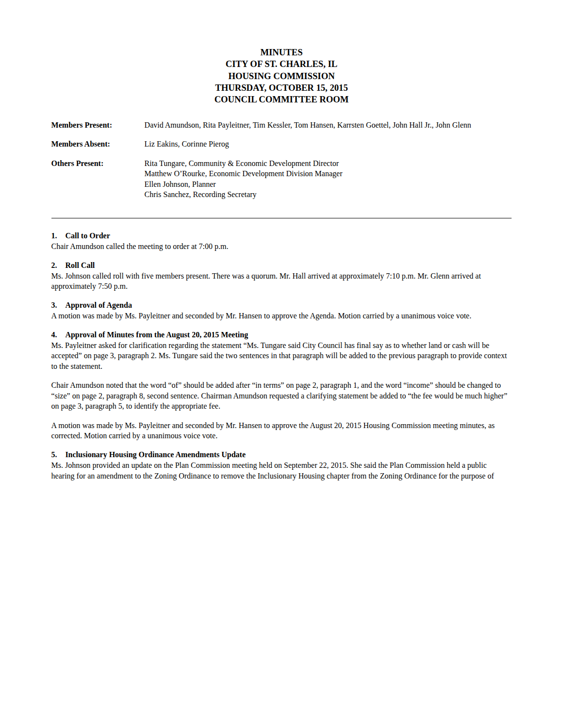MINUTES
CITY OF ST. CHARLES, IL
HOUSING COMMISSION
THURSDAY, OCTOBER 15, 2015
COUNCIL COMMITTEE ROOM
| Members Present: | David Amundson, Rita Payleitner, Tim Kessler, Tom Hansen, Karrsten Goettel, John Hall Jr., John Glenn |
| Members Absent: | Liz Eakins, Corinne Pierog |
| Others Present: | Rita Tungare, Community & Economic Development Director Matthew O’Rourke, Economic Development Division Manager Ellen Johnson, Planner Chris Sanchez, Recording Secretary |
1. Call to Order
Chair Amundson called the meeting to order at 7:00 p.m.
2. Roll Call
Ms. Johnson called roll with five members present. There was a quorum. Mr. Hall arrived at approximately 7:10 p.m. Mr. Glenn arrived at approximately 7:50 p.m.
3. Approval of Agenda
A motion was made by Ms. Payleitner and seconded by Mr. Hansen to approve the Agenda. Motion carried by a unanimous voice vote.
4. Approval of Minutes from the August 20, 2015 Meeting
Ms. Payleitner asked for clarification regarding the statement “Ms. Tungare said City Council has final say as to whether land or cash will be accepted” on page 3, paragraph 2. Ms. Tungare said the two sentences in that paragraph will be added to the previous paragraph to provide context to the statement.
Chair Amundson noted that the word “of” should be added after “in terms” on page 2, paragraph 1, and the word “income” should be changed to “size” on page 2, paragraph 8, second sentence. Chairman Amundson requested a clarifying statement be added to “the fee would be much higher” on page 3, paragraph 5, to identify the appropriate fee.
A motion was made by Ms. Payleitner and seconded by Mr. Hansen to approve the August 20, 2015 Housing Commission meeting minutes, as corrected. Motion carried by a unanimous voice vote.
5. Inclusionary Housing Ordinance Amendments Update
Ms. Johnson provided an update on the Plan Commission meeting held on September 22, 2015. She said the Plan Commission held a public hearing for an amendment to the Zoning Ordinance to remove the Inclusionary Housing chapter from the Zoning Ordinance for the purpose of